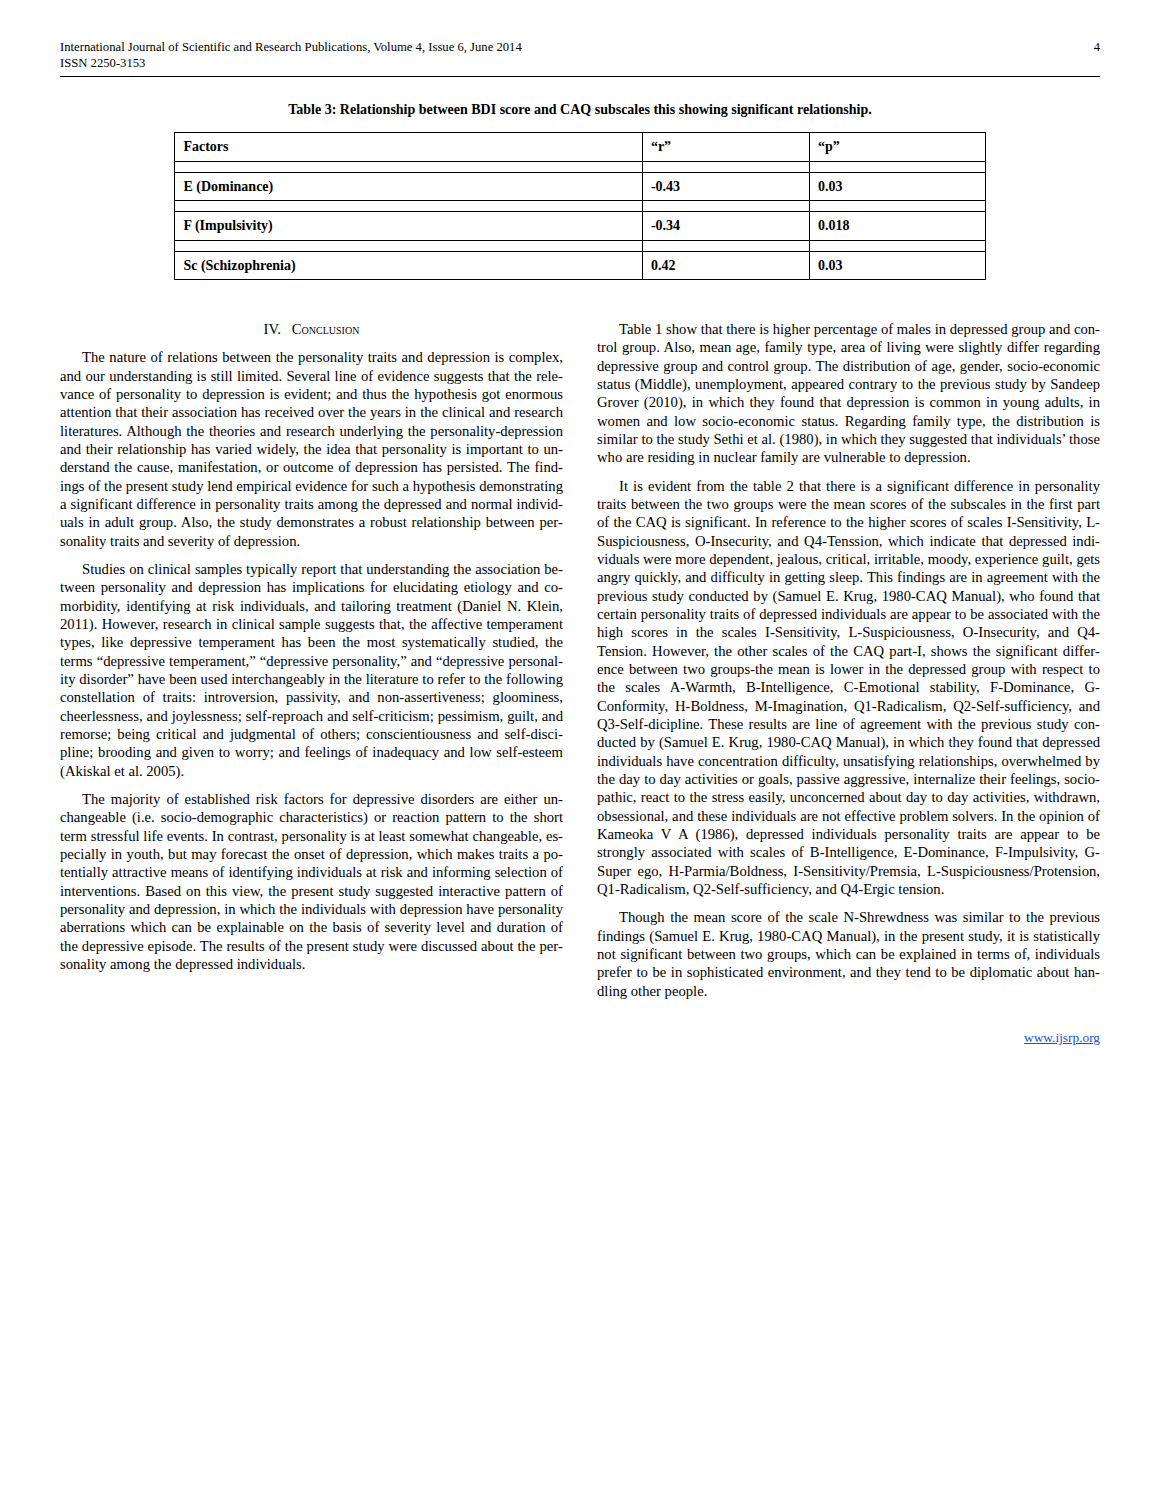4 International Journal of Scientific and Research Publications, Volume 4, Issue 6, June 2014 ISSN 2250-3153
Table 3: Relationship between BDI score and CAQ subscales this showing significant relationship.
| Factors | “r” | “p” |
| --- | --- | --- |
| E (Dominance) | -0.43 | 0.03 |
| F (Impulsivity) | -0.34 | 0.018 |
| Sc (Schizophrenia) | 0.42 | 0.03 |
IV. Conclusion
The nature of relations between the personality traits and depression is complex, and our understanding is still limited. Several line of evidence suggests that the relevance of personality to depression is evident; and thus the hypothesis got enormous attention that their association has received over the years in the clinical and research literatures. Although the theories and research underlying the personality-depression and their relationship has varied widely, the idea that personality is important to understand the cause, manifestation, or outcome of depression has persisted. The findings of the present study lend empirical evidence for such a hypothesis demonstrating a significant difference in personality traits among the depressed and normal individuals in adult group. Also, the study demonstrates a robust relationship between personality traits and severity of depression.
Studies on clinical samples typically report that understanding the association between personality and depression has implications for elucidating etiology and comorbidity, identifying at risk individuals, and tailoring treatment (Daniel N. Klein, 2011). However, research in clinical sample suggests that, the affective temperament types, like depressive temperament has been the most systematically studied, the terms “depressive temperament,” “depressive personality,” and “depressive personality disorder” have been used interchangeably in the literature to refer to the following constellation of traits: introversion, passivity, and non-assertiveness; gloominess, cheerlessness, and joylessness; self-reproach and self-criticism; pessimism, guilt, and remorse; being critical and judgmental of others; conscientiousness and self-discipline; brooding and given to worry; and feelings of inadequacy and low self-esteem (Akiskal et al. 2005).
The majority of established risk factors for depressive disorders are either unchangeable (i.e. socio-demographic characteristics) or reaction pattern to the short term stressful life events. In contrast, personality is at least somewhat changeable, especially in youth, but may forecast the onset of depression, which makes traits a potentially attractive means of identifying individuals at risk and informing selection of interventions. Based on this view, the present study suggested interactive pattern of personality and depression, in which the individuals with depression have personality aberrations which can be explainable on the basis of severity level and duration of the depressive episode. The results of the present study were discussed about the personality among the depressed individuals.
Table 1 show that there is higher percentage of males in depressed group and control group. Also, mean age, family type, area of living were slightly differ regarding depressive group and control group. The distribution of age, gender, socio-economic status (Middle), unemployment, appeared contrary to the previous study by Sandeep Grover (2010), in which they found that depression is common in young adults, in women and low socio-economic status. Regarding family type, the distribution is similar to the study Sethi et al. (1980), in which they suggested that individuals’ those who are residing in nuclear family are vulnerable to depression.
It is evident from the table 2 that there is a significant difference in personality traits between the two groups were the mean scores of the subscales in the first part of the CAQ is significant. In reference to the higher scores of scales I-Sensitivity, L-Suspiciousness, O-Insecurity, and Q4-Tenssion, which indicate that depressed individuals were more dependent, jealous, critical, irritable, moody, experience guilt, gets angry quickly, and difficulty in getting sleep. This findings are in agreement with the previous study conducted by (Samuel E. Krug, 1980-CAQ Manual), who found that certain personality traits of depressed individuals are appear to be associated with the high scores in the scales I-Sensitivity, L-Suspiciousness, O-Insecurity, and Q4-Tension. However, the other scales of the CAQ part-I, shows the significant difference between two groups-the mean is lower in the depressed group with respect to the scales A-Warmth, B-Intelligence, C-Emotional stability, F-Dominance, G-Conformity, H-Boldness, M-Imagination, Q1-Radicalism, Q2-Self-sufficiency, and Q3-Self-dicipline. These results are line of agreement with the previous study conducted by (Samuel E. Krug, 1980-CAQ Manual), in which they found that depressed individuals have concentration difficulty, unsatisfying relationships, overwhelmed by the day to day activities or goals, passive aggressive, internalize their feelings, sociopathic, react to the stress easily, unconcerned about day to day activities, withdrawn, obsessional, and these individuals are not effective problem solvers. In the opinion of Kameoka V A (1986), depressed individuals personality traits are appear to be strongly associated with scales of B-Intelligence, E-Dominance, F-Impulsivity, G-Super ego, H-Parmia/Boldness, I-Sensitivity/Premsia, L-Suspiciousness/Protension, Q1-Radicalism, Q2-Self-sufficiency, and Q4-Ergic tension.
Though the mean score of the scale N-Shrewdness was similar to the previous findings (Samuel E. Krug, 1980-CAQ Manual), in the present study, it is statistically not significant between two groups, which can be explained in terms of, individuals prefer to be in sophisticated environment, and they tend to be diplomatic about handling other people.
www.ijsrp.org